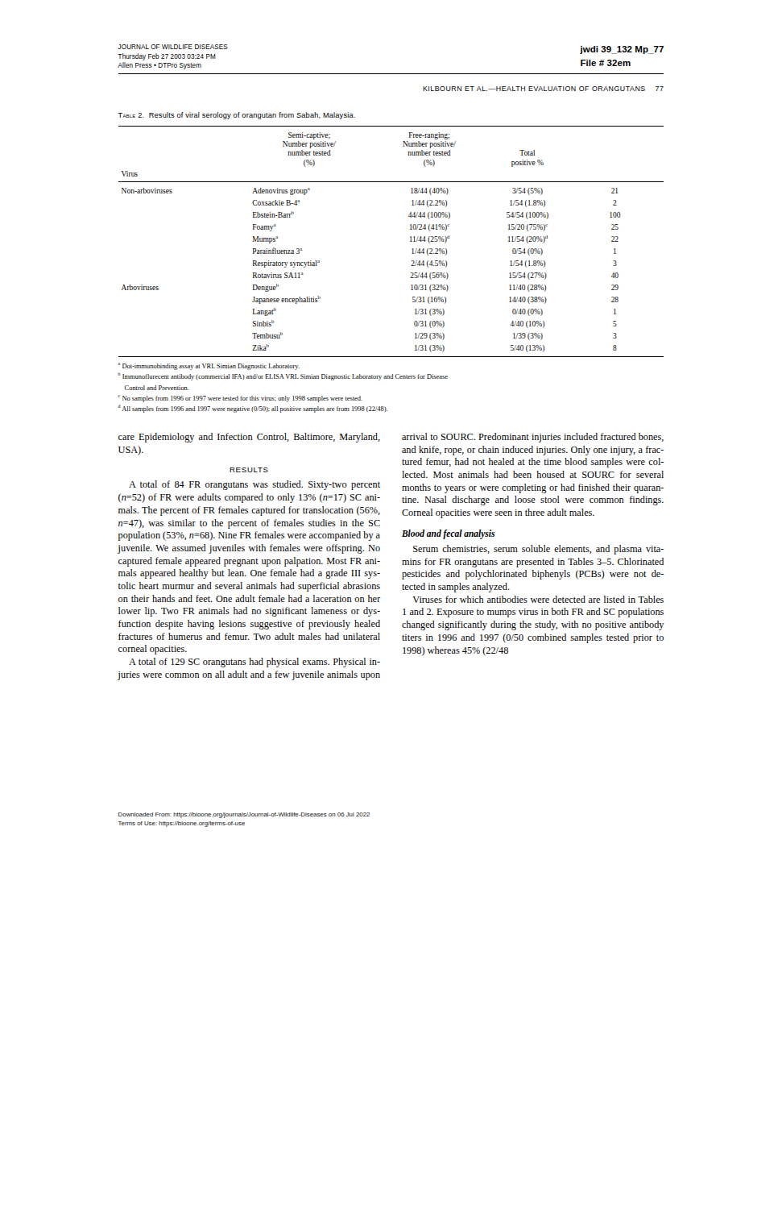JOURNAL OF WILDLIFE DISEASES Thursday Feb 27 2003 03:24 PM Allen Press • DTPro System
jwdi 39_132 Mp_77
File # 32em
KILBOURN ET AL.—HEALTH EVALUATION OF ORANGUTANS 77
Table 2. Results of viral serology of orangutan from Sabah, Malaysia.
| | Semi-captive; Number positive/ number tested (%) | Free-ranging; Number positive/ number tested (%) | Total positive % |
| --- | --- | --- | --- |
| Virus | | | |
| Non-arboviruses | Adenovirus group a | 18/44 (40%) | 3/54 (5%) | 21 |
| | Coxsackie B-4 a | 1/44 (2.2%) | 1/54 (1.8%) | 2 |
| | Ebstein-Barr b | 44/44 (100%) | 54/54 (100%) | 100 |
| | Foamy a | 10/24 (41%) c | 15/20 (75%) c | 25 |
| | Mumps a | 11/44 (25%) d | 11/54 (20%) d | 22 |
| | Parainfluenza 3 a | 1/44 (2.2%) | 0/54 (0%) | 1 |
| | Respiratory syncytial a | 2/44 (4.5%) | 1/54 (1.8%) | 3 |
| | Rotavirus SA11 a | 25/44 (56%) | 15/54 (27%) | 40 |
| Arboviruses | Dengue b | 10/31 (32%) | 11/40 (28%) | 29 |
| | Japanese encephalitis b | 5/31 (16%) | 14/40 (38%) | 28 |
| | Langat b | 1/31 (3%) | 0/40 (0%) | 1 |
| | Sinbis b | 0/31 (0%) | 4/40 (10%) | 5 |
| | Tembusu b | 1/29 (3%) | 1/39 (3%) | 3 |
| | Zika b | 1/31 (3%) | 5/40 (13%) | 8 |
a Dot-immunobinding assay at VRL Simian Diagnostic Laboratory.
b Immunoflurecent antibody (commercial IFA) and/or ELISA VRL Simian Diagnostic Laboratory and Centers for Disease
Control and Prevention.
c No samples from 1996 or 1997 were tested for this virus; only 1998 samples were tested.
d All samples from 1996 and 1997 were negative (0/50); all positive samples are from 1998 (22/48).
care Epidemiology and Infection Control, Baltimore, Maryland, USA).
Results
A total of 84 FR orangutans was studied. Sixty-two percent (n=52) of FR were adults compared to only 13% (n=17) SC animals. The percent of FR females captured for translocation (56%, n=47), was similar to the percent of females studies in the SC population (53%, n=68). Nine FR females were accompanied by a juvenile. We assumed juveniles with females were offspring. No captured female appeared pregnant upon palpation. Most FR animals appeared healthy but lean. One female had a grade III systolic heart murmur and several animals had superficial abrasions on their hands and feet. One adult female had a laceration on her lower lip. Two FR animals had no significant lameness or dysfunction despite having lesions suggestive of previously healed fractures of humerus and femur. Two adult males had unilateral corneal opacities.
A total of 129 SC orangutans had physical exams. Physical injuries were common on all adult and a few juvenile animals upon arrival to SOURC. Predominant injuries included fractured bones, and knife, rope, or chain induced injuries. Only one injury, a fractured femur, had not healed at the time blood samples were collected. Most animals had been housed at SOURC for several months to years or were completing or had finished their quarantine. Nasal discharge and loose stool were common findings. Corneal opacities were seen in three adult males.
Blood and fecal analysis
Serum chemistries, serum soluble elements, and plasma vitamins for FR orangutans are presented in Tables 3–5. Chlorinated pesticides and polychlorinated biphenyls (PCBs) were not detected in samples analyzed.
Viruses for which antibodies were detected are listed in Tables 1 and 2. Exposure to mumps virus in both FR and SC populations changed significantly during the study, with no positive antibody titers in 1996 and 1997 (0/50 combined samples tested prior to 1998) whereas 45% (22/48
Downloaded From: https://bioone.org/journals/Journal-of-Wildlife-Diseases on 06 Jul 2022
Terms of Use: https://bioone.org/terms-of-use